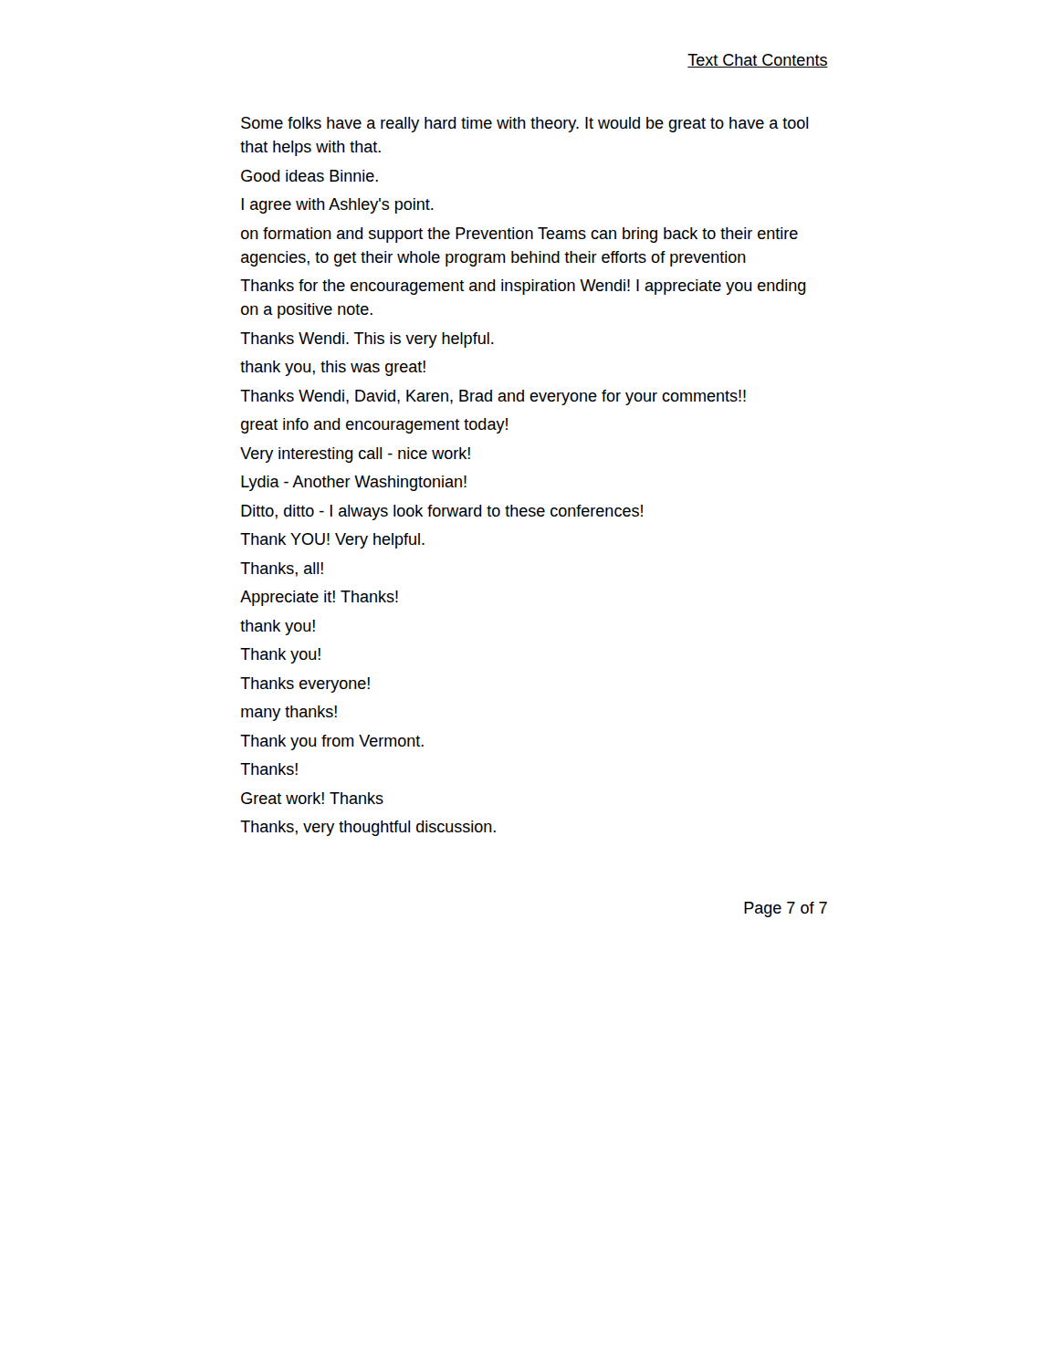Text Chat Contents
Some folks have a really hard time with theory. It would be great to have a tool that helps with that.
Good ideas Binnie.
I agree with Ashley's point.
on formation and support the Prevention Teams can bring back to their entire agencies, to get their whole program behind their efforts of prevention
Thanks for the encouragement and inspiration Wendi! I appreciate you ending on a positive note.
Thanks Wendi. This is very helpful.
thank you, this was great!
Thanks Wendi, David, Karen, Brad and everyone for your comments!!
great info and encouragement today!
Very interesting call - nice work!
Lydia - Another Washingtonian!
Ditto, ditto - I always look forward to these conferences!
Thank YOU! Very helpful.
Thanks, all!
Appreciate it! Thanks!
thank you!
Thank you!
Thanks everyone!
many thanks!
Thank you from Vermont.
Thanks!
Great work! Thanks
Thanks, very thoughtful discussion.
Page 7 of 7